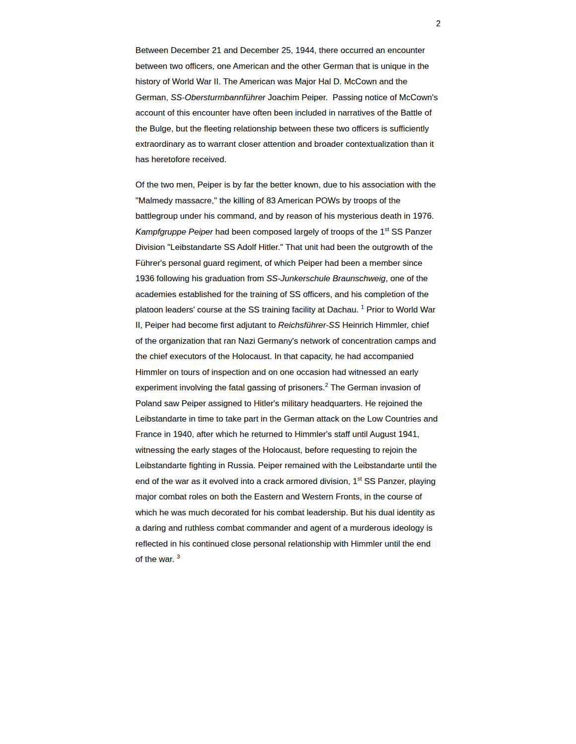2
Between December 21 and December 25, 1944, there occurred an encounter between two officers, one American and the other German that is unique in the history of World War II. The American was Major Hal D. McCown and the German, SS-Obersturmbannführer Joachim Peiper. Passing notice of McCown's account of this encounter have often been included in narratives of the Battle of the Bulge, but the fleeting relationship between these two officers is sufficiently extraordinary as to warrant closer attention and broader contextualization than it has heretofore received.
Of the two men, Peiper is by far the better known, due to his association with the "Malmedy massacre," the killing of 83 American POWs by troops of the battlegroup under his command, and by reason of his mysterious death in 1976. Kampfgruppe Peiper had been composed largely of troops of the 1st SS Panzer Division "Leibstandarte SS Adolf Hitler." That unit had been the outgrowth of the Führer's personal guard regiment, of which Peiper had been a member since 1936 following his graduation from SS-Junkerschule Braunschweig, one of the academies established for the training of SS officers, and his completion of the platoon leaders' course at the SS training facility at Dachau. 1 Prior to World War II, Peiper had become first adjutant to Reichsführer-SS Heinrich Himmler, chief of the organization that ran Nazi Germany's network of concentration camps and the chief executors of the Holocaust. In that capacity, he had accompanied Himmler on tours of inspection and on one occasion had witnessed an early experiment involving the fatal gassing of prisoners.2 The German invasion of Poland saw Peiper assigned to Hitler's military headquarters. He rejoined the Leibstandarte in time to take part in the German attack on the Low Countries and France in 1940, after which he returned to Himmler's staff until August 1941, witnessing the early stages of the Holocaust, before requesting to rejoin the Leibstandarte fighting in Russia. Peiper remained with the Leibstandarte until the end of the war as it evolved into a crack armored division, 1st SS Panzer, playing major combat roles on both the Eastern and Western Fronts, in the course of which he was much decorated for his combat leadership. But his dual identity as a daring and ruthless combat commander and agent of a murderous ideology is reflected in his continued close personal relationship with Himmler until the end of the war. 3